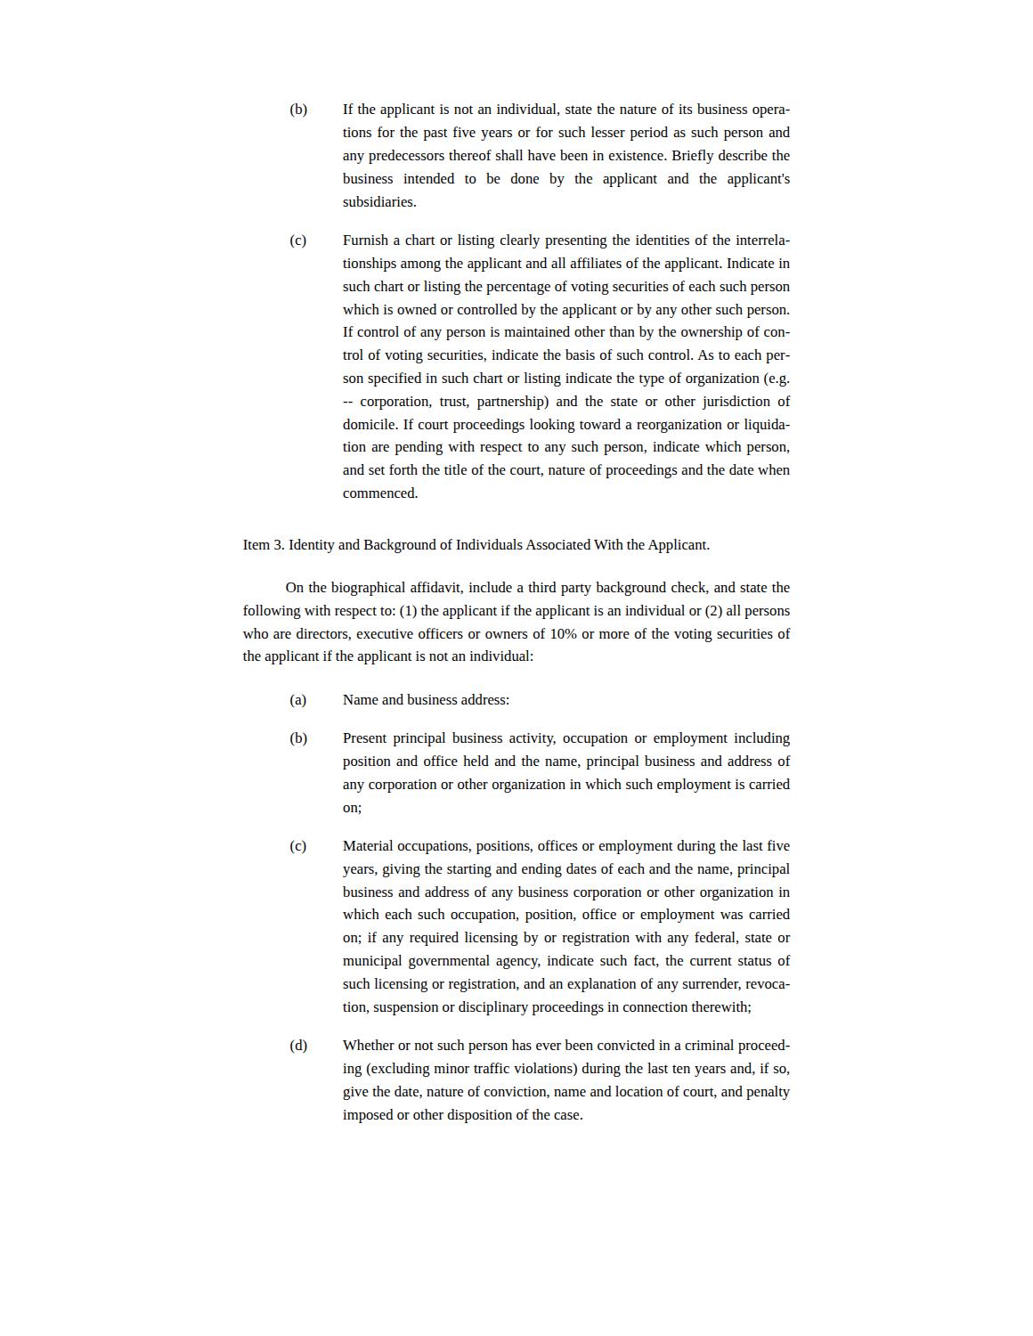(b)
If the applicant is not an individual, state the nature of its business operations for the past five years or for such lesser period as such person and any predecessors thereof shall have been in existence. Briefly describe the business intended to be done by the applicant and the applicant's subsidiaries.
(c)
Furnish a chart or listing clearly presenting the identities of the interrelationships among the applicant and all affiliates of the applicant. Indicate in such chart or listing the percentage of voting securities of each such person which is owned or controlled by the applicant or by any other such person. If control of any person is maintained other than by the ownership of control of voting securities, indicate the basis of such control. As to each person specified in such chart or listing indicate the type of organization (e.g. -- corporation, trust, partnership) and the state or other jurisdiction of domicile. If court proceedings looking toward a reorganization or liquidation are pending with respect to any such person, indicate which person, and set forth the title of the court, nature of proceedings and the date when commenced.
Item 3. Identity and Background of Individuals Associated With the Applicant.
On the biographical affidavit, include a third party background check, and state the following with respect to: (1) the applicant if the applicant is an individual or (2) all persons who are directors, executive officers or owners of 10% or more of the voting securities of the applicant if the applicant is not an individual:
(a)
Name and business address:
(b)
Present principal business activity, occupation or employment including position and office held and the name, principal business and address of any corporation or other organization in which such employment is carried on;
(c)
Material occupations, positions, offices or employment during the last five years, giving the starting and ending dates of each and the name, principal business and address of any business corporation or other organization in which each such occupation, position, office or employment was carried on; if any required licensing by or registration with any federal, state or municipal governmental agency, indicate such fact, the current status of such licensing or registration, and an explanation of any surrender, revocation, suspension or disciplinary proceedings in connection therewith;
(d)
Whether or not such person has ever been convicted in a criminal proceeding (excluding minor traffic violations) during the last ten years and, if so, give the date, nature of conviction, name and location of court, and penalty imposed or other disposition of the case.